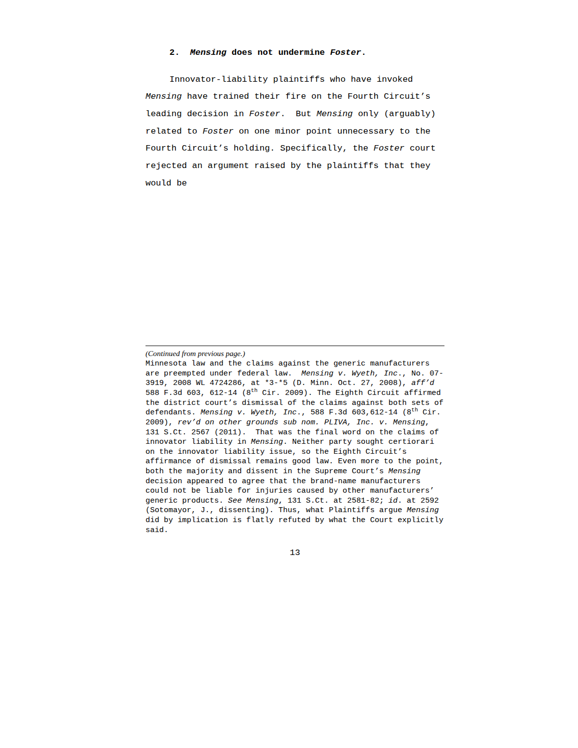2. Mensing does not undermine Foster.
Innovator-liability plaintiffs who have invoked Mensing have trained their fire on the Fourth Circuit’s leading decision in Foster. But Mensing only (arguably) related to Foster on one minor point unnecessary to the Fourth Circuit’s holding. Specifically, the Foster court rejected an argument raised by the plaintiffs that they would be
(Continued from previous page.) Minnesota law and the claims against the generic manufacturers are preempted under federal law. Mensing v. Wyeth, Inc., No. 07-3919, 2008 WL 4724286, at *3-*5 (D. Minn. Oct. 27, 2008), aff’d 588 F.3d 603, 612-14 (8th Cir. 2009). The Eighth Circuit affirmed the district court’s dismissal of the claims against both sets of defendants. Mensing v. Wyeth, Inc., 588 F.3d 603,612-14 (8th Cir. 2009), rev’d on other grounds sub nom. PLIVA, Inc. v. Mensing, 131 S.Ct. 2567 (2011). That was the final word on the claims of innovator liability in Mensing. Neither party sought certiorari on the innovator liability issue, so the Eighth Circuit’s affirmance of dismissal remains good law. Even more to the point, both the majority and dissent in the Supreme Court’s Mensing decision appeared to agree that the brand-name manufacturers could not be liable for injuries caused by other manufacturers’ generic products. See Mensing, 131 S.Ct. at 2581-82; id. at 2592 (Sotomayor, J., dissenting). Thus, what Plaintiffs argue Mensing did by implication is flatly refuted by what the Court explicitly said.
13